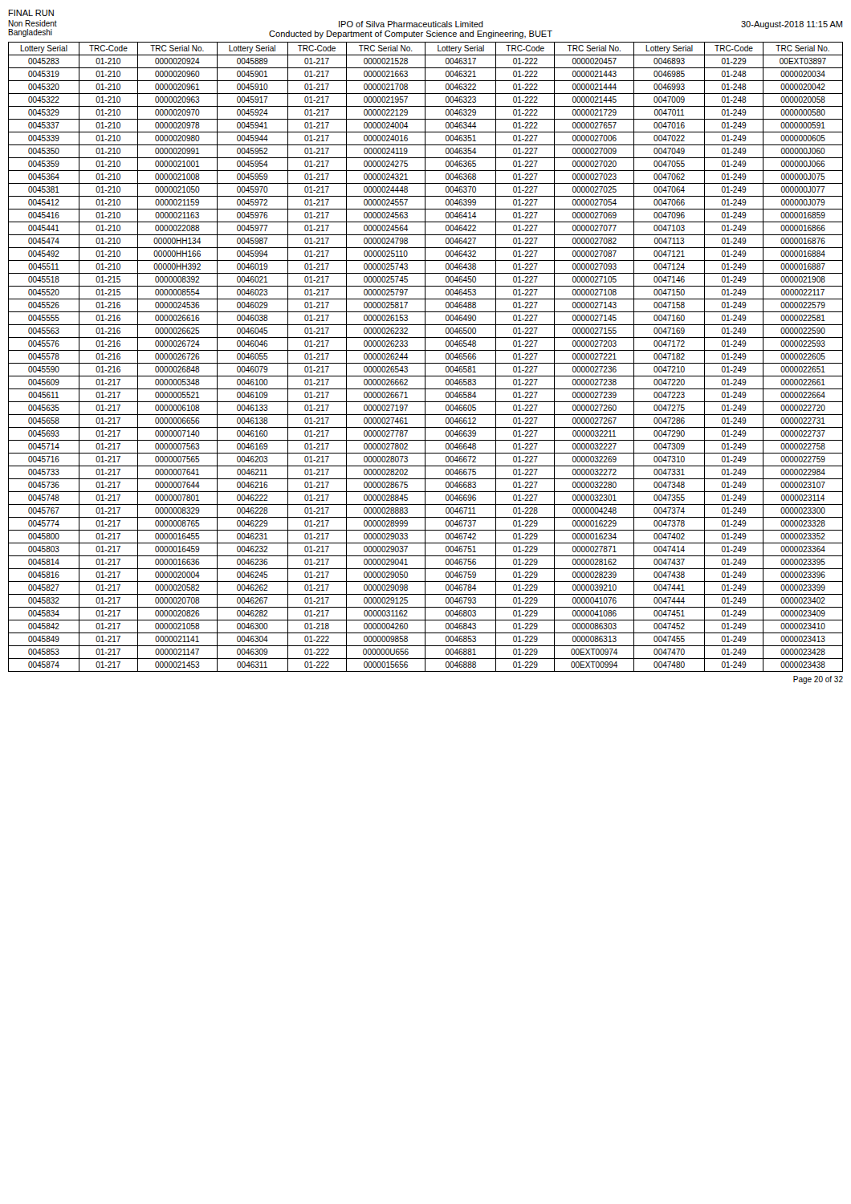FINAL RUN
Non Resident
Bangladeshi
IPO of Silva Pharmaceuticals Limited
Conducted by Department of Computer Science and Engineering, BUET
30-August-2018 11:15 AM
| Lottery Serial | TRC-Code | TRC Serial No. | Lottery Serial | TRC-Code | TRC Serial No. | Lottery Serial | TRC-Code | TRC Serial No. | Lottery Serial | TRC-Code | TRC Serial No. |
| --- | --- | --- | --- | --- | --- | --- | --- | --- | --- | --- | --- |
| 0045283 | 01-210 | 0000020924 | 0045889 | 01-217 | 0000021528 | 0046317 | 01-222 | 0000020457 | 0046893 | 01-229 | 00EXT03897 |
| 0045319 | 01-210 | 0000020960 | 0045901 | 01-217 | 0000021663 | 0046321 | 01-222 | 0000021443 | 0046985 | 01-248 | 0000020034 |
| 0045320 | 01-210 | 0000020961 | 0045910 | 01-217 | 0000021708 | 0046322 | 01-222 | 0000021444 | 0046993 | 01-248 | 0000020042 |
| 0045322 | 01-210 | 0000020963 | 0045917 | 01-217 | 0000021957 | 0046323 | 01-222 | 0000021445 | 0047009 | 01-248 | 0000020058 |
| 0045329 | 01-210 | 0000020970 | 0045924 | 01-217 | 0000022129 | 0046329 | 01-222 | 0000021729 | 0047011 | 01-249 | 0000000580 |
| 0045337 | 01-210 | 0000020978 | 0045941 | 01-217 | 0000024004 | 0046344 | 01-222 | 0000027657 | 0047016 | 01-249 | 0000000591 |
| 0045339 | 01-210 | 0000020980 | 0045944 | 01-217 | 0000024016 | 0046351 | 01-227 | 0000027006 | 0047022 | 01-249 | 0000000605 |
| 0045350 | 01-210 | 0000020991 | 0045952 | 01-217 | 0000024119 | 0046354 | 01-227 | 0000027009 | 0047049 | 01-249 | 000000J060 |
| 0045359 | 01-210 | 0000021001 | 0045954 | 01-217 | 0000024275 | 0046365 | 01-227 | 0000027020 | 0047055 | 01-249 | 000000J066 |
| 0045364 | 01-210 | 0000021008 | 0045959 | 01-217 | 0000024321 | 0046368 | 01-227 | 0000027023 | 0047062 | 01-249 | 000000J075 |
| 0045381 | 01-210 | 0000021050 | 0045970 | 01-217 | 0000024448 | 0046370 | 01-227 | 0000027025 | 0047064 | 01-249 | 000000J077 |
| 0045412 | 01-210 | 0000021159 | 0045972 | 01-217 | 0000024557 | 0046399 | 01-227 | 0000027054 | 0047066 | 01-249 | 000000J079 |
| 0045416 | 01-210 | 0000021163 | 0045976 | 01-217 | 0000024563 | 0046414 | 01-227 | 0000027069 | 0047096 | 01-249 | 0000016859 |
| 0045441 | 01-210 | 0000022088 | 0045977 | 01-217 | 0000024564 | 0046422 | 01-227 | 0000027077 | 0047103 | 01-249 | 0000016866 |
| 0045474 | 01-210 | 00000HH134 | 0045987 | 01-217 | 0000024798 | 0046427 | 01-227 | 0000027082 | 0047113 | 01-249 | 0000016876 |
| 0045492 | 01-210 | 00000HH166 | 0045994 | 01-217 | 0000025110 | 0046432 | 01-227 | 0000027087 | 0047121 | 01-249 | 0000016884 |
| 0045511 | 01-210 | 00000HH392 | 0046019 | 01-217 | 0000025743 | 0046438 | 01-227 | 0000027093 | 0047124 | 01-249 | 0000016887 |
| 0045518 | 01-215 | 0000008392 | 0046021 | 01-217 | 0000025745 | 0046450 | 01-227 | 0000027105 | 0047146 | 01-249 | 0000021908 |
| 0045520 | 01-215 | 0000008554 | 0046023 | 01-217 | 0000025797 | 0046453 | 01-227 | 0000027108 | 0047150 | 01-249 | 0000022117 |
| 0045526 | 01-216 | 0000024536 | 0046029 | 01-217 | 0000025817 | 0046488 | 01-227 | 0000027143 | 0047158 | 01-249 | 0000022579 |
| 0045555 | 01-216 | 0000026616 | 0046038 | 01-217 | 0000026153 | 0046490 | 01-227 | 0000027145 | 0047160 | 01-249 | 0000022581 |
| 0045563 | 01-216 | 0000026625 | 0046045 | 01-217 | 0000026232 | 0046500 | 01-227 | 0000027155 | 0047169 | 01-249 | 0000022590 |
| 0045576 | 01-216 | 0000026724 | 0046046 | 01-217 | 0000026233 | 0046548 | 01-227 | 0000027203 | 0047172 | 01-249 | 0000022593 |
| 0045578 | 01-216 | 0000026726 | 0046055 | 01-217 | 0000026244 | 0046566 | 01-227 | 0000027221 | 0047182 | 01-249 | 0000022605 |
| 0045590 | 01-216 | 0000026848 | 0046079 | 01-217 | 0000026543 | 0046581 | 01-227 | 0000027236 | 0047210 | 01-249 | 0000022651 |
| 0045609 | 01-217 | 0000005348 | 0046100 | 01-217 | 0000026662 | 0046583 | 01-227 | 0000027238 | 0047220 | 01-249 | 0000022661 |
| 0045611 | 01-217 | 0000005521 | 0046109 | 01-217 | 0000026671 | 0046584 | 01-227 | 0000027239 | 0047223 | 01-249 | 0000022664 |
| 0045635 | 01-217 | 0000006108 | 0046133 | 01-217 | 0000027197 | 0046605 | 01-227 | 0000027260 | 0047275 | 01-249 | 0000022720 |
| 0045658 | 01-217 | 0000006656 | 0046138 | 01-217 | 0000027461 | 0046612 | 01-227 | 0000027267 | 0047286 | 01-249 | 0000022731 |
| 0045693 | 01-217 | 0000007140 | 0046160 | 01-217 | 0000027787 | 0046639 | 01-227 | 0000032211 | 0047290 | 01-249 | 0000022737 |
| 0045714 | 01-217 | 0000007563 | 0046169 | 01-217 | 0000027802 | 0046648 | 01-227 | 0000032227 | 0047309 | 01-249 | 0000022758 |
| 0045716 | 01-217 | 0000007565 | 0046203 | 01-217 | 0000028073 | 0046672 | 01-227 | 0000032269 | 0047310 | 01-249 | 0000022759 |
| 0045733 | 01-217 | 0000007641 | 0046211 | 01-217 | 0000028202 | 0046675 | 01-227 | 0000032272 | 0047331 | 01-249 | 0000022984 |
| 0045736 | 01-217 | 0000007644 | 0046216 | 01-217 | 0000028675 | 0046683 | 01-227 | 0000032280 | 0047348 | 01-249 | 0000023107 |
| 0045748 | 01-217 | 0000007801 | 0046222 | 01-217 | 0000028845 | 0046696 | 01-227 | 0000032301 | 0047355 | 01-249 | 0000023114 |
| 0045767 | 01-217 | 0000008329 | 0046228 | 01-217 | 0000028883 | 0046711 | 01-228 | 0000004248 | 0047374 | 01-249 | 0000023300 |
| 0045774 | 01-217 | 0000008765 | 0046229 | 01-217 | 0000028999 | 0046737 | 01-229 | 0000016229 | 0047378 | 01-249 | 0000023328 |
| 0045800 | 01-217 | 0000016455 | 0046231 | 01-217 | 0000029033 | 0046742 | 01-229 | 0000016234 | 0047402 | 01-249 | 0000023352 |
| 0045803 | 01-217 | 0000016459 | 0046232 | 01-217 | 0000029037 | 0046751 | 01-229 | 0000027871 | 0047414 | 01-249 | 0000023364 |
| 0045814 | 01-217 | 0000016636 | 0046236 | 01-217 | 0000029041 | 0046756 | 01-229 | 0000028162 | 0047437 | 01-249 | 0000023395 |
| 0045816 | 01-217 | 0000020004 | 0046245 | 01-217 | 0000029050 | 0046759 | 01-229 | 0000028239 | 0047438 | 01-249 | 0000023396 |
| 0045827 | 01-217 | 0000020582 | 0046262 | 01-217 | 0000029098 | 0046784 | 01-229 | 0000039210 | 0047441 | 01-249 | 0000023399 |
| 0045832 | 01-217 | 0000020708 | 0046267 | 01-217 | 0000029125 | 0046793 | 01-229 | 0000041076 | 0047444 | 01-249 | 0000023402 |
| 0045834 | 01-217 | 0000020826 | 0046282 | 01-217 | 0000031162 | 0046803 | 01-229 | 0000041086 | 0047451 | 01-249 | 0000023409 |
| 0045842 | 01-217 | 0000021058 | 0046300 | 01-218 | 0000004260 | 0046843 | 01-229 | 0000086303 | 0047452 | 01-249 | 0000023410 |
| 0045849 | 01-217 | 0000021141 | 0046304 | 01-222 | 0000009858 | 0046853 | 01-229 | 0000086313 | 0047455 | 01-249 | 0000023413 |
| 0045853 | 01-217 | 0000021147 | 0046309 | 01-222 | 000000U656 | 0046881 | 01-229 | 00EXT00974 | 0047470 | 01-249 | 0000023428 |
| 0045874 | 01-217 | 0000021453 | 0046311 | 01-222 | 0000015656 | 0046888 | 01-229 | 00EXT00994 | 0047480 | 01-249 | 0000023438 |
Page 20 of 32